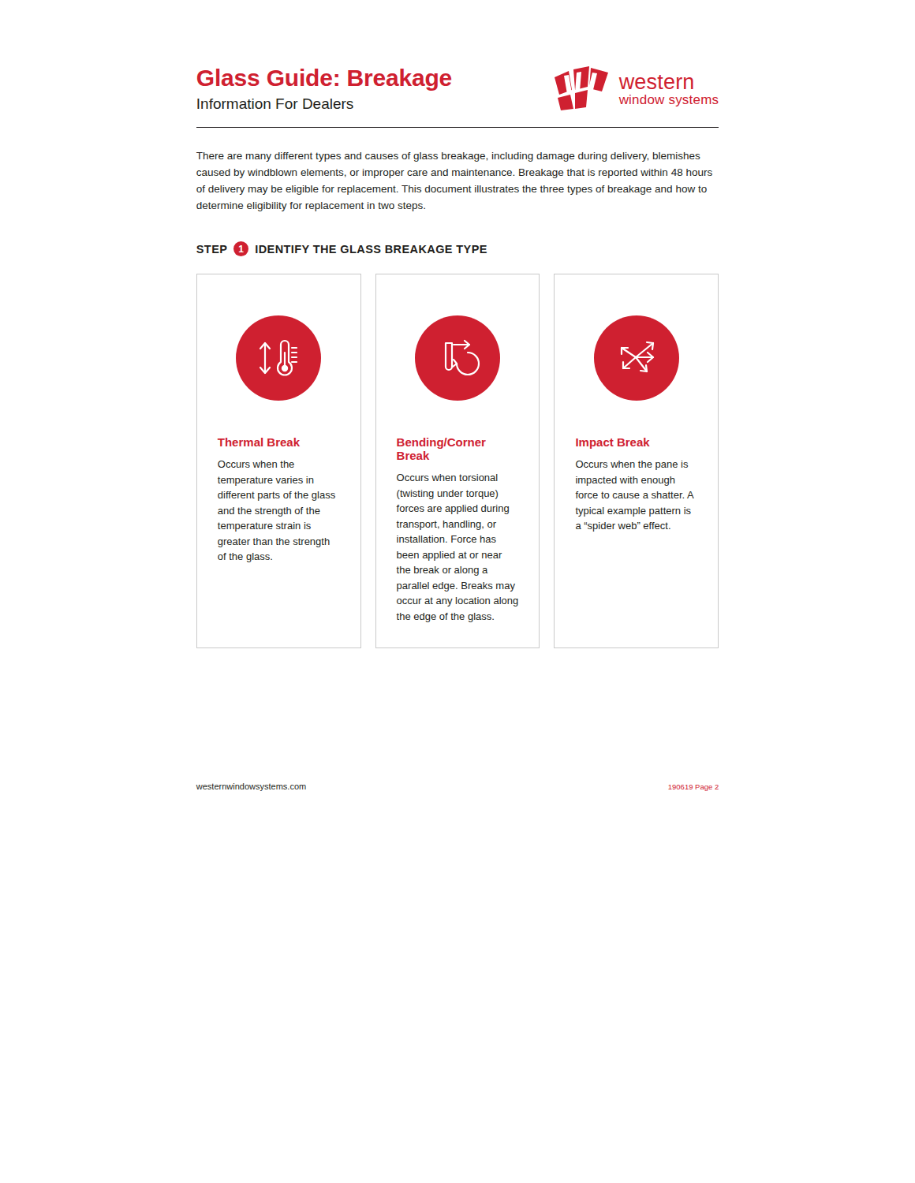Glass Guide: Breakage
Information For Dealers
western window systems
There are many different types and causes of glass breakage, including damage during delivery, blemishes caused by windblown elements, or improper care and maintenance. Breakage that is reported within 48 hours of delivery may be eligible for replacement. This document illustrates the three types of breakage and how to determine eligibility for replacement in two steps.
STEP 1 IDENTIFY THE GLASS BREAKAGE TYPE
Thermal Break
Occurs when the temperature varies in different parts of the glass and the strength of the temperature strain is greater than the strength of the glass.
Bending/Corner Break
Occurs when torsional (twisting under torque) forces are applied during transport, handling, or installation. Force has been applied at or near the break or along a parallel edge. Breaks may occur at any location along the edge of the glass.
Impact Break
Occurs when the pane is impacted with enough force to cause a shatter. A typical example pattern is a “spider web” effect.
westernwindowsystems.com 190619 Page 2